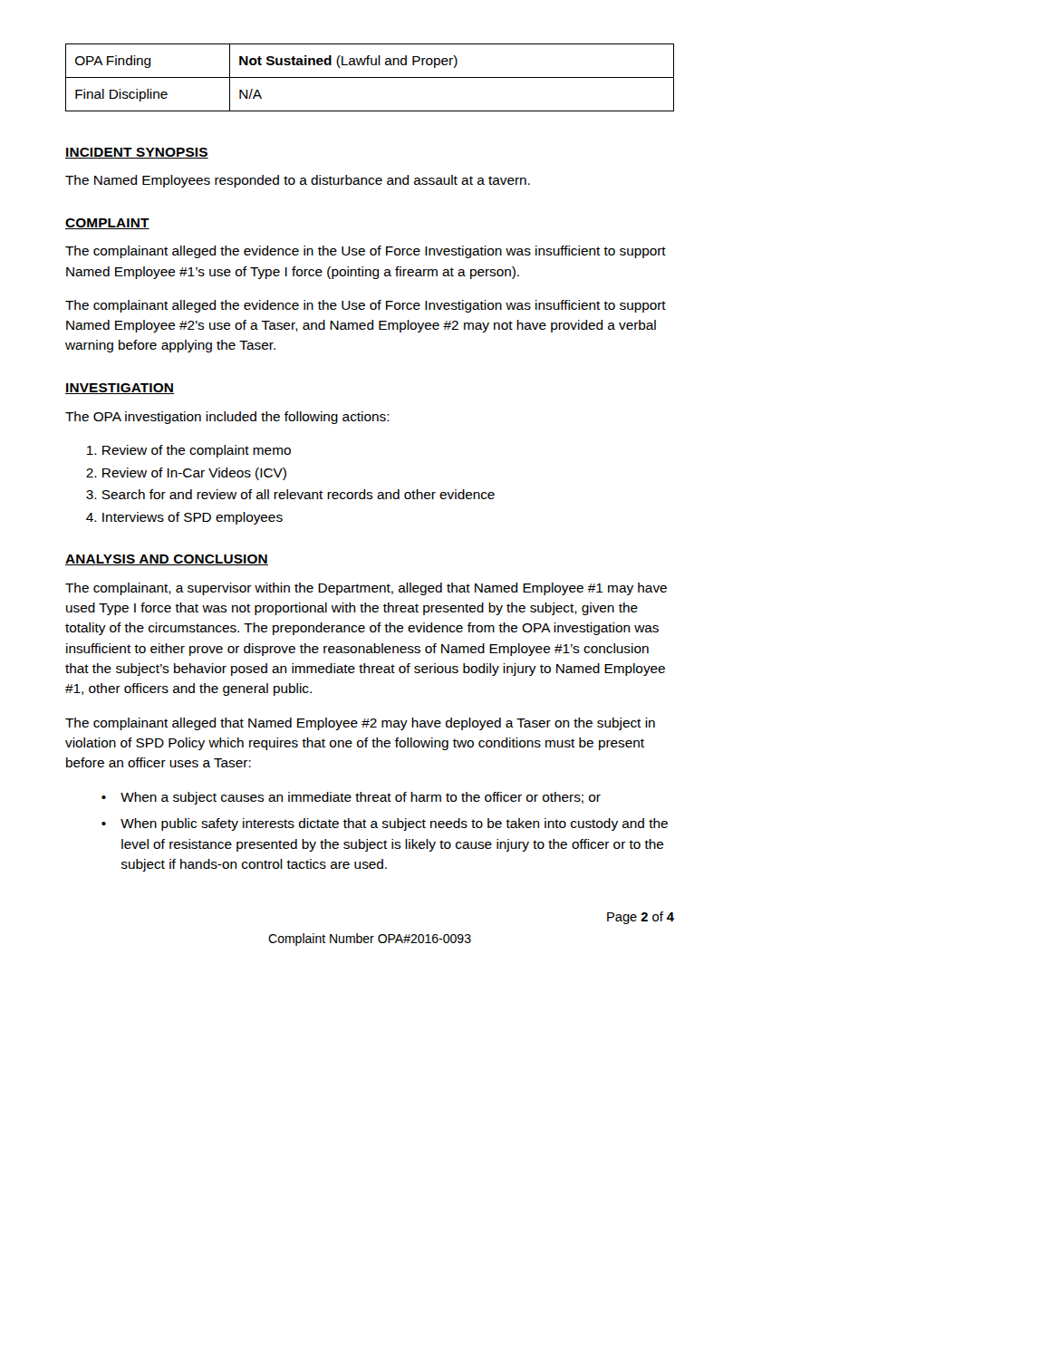| OPA Finding | Not Sustained (Lawful and Proper) |
| Final Discipline | N/A |
INCIDENT SYNOPSIS
The Named Employees responded to a disturbance and assault at a tavern.
COMPLAINT
The complainant alleged the evidence in the Use of Force Investigation was insufficient to support Named Employee #1’s use of Type I force (pointing a firearm at a person).
The complainant alleged the evidence in the Use of Force Investigation was insufficient to support Named Employee #2's use of a Taser, and Named Employee #2 may not have provided a verbal warning before applying the Taser.
INVESTIGATION
The OPA investigation included the following actions:
Review of the complaint memo
Review of In-Car Videos (ICV)
Search for and review of all relevant records and other evidence
Interviews of SPD employees
ANALYSIS AND CONCLUSION
The complainant, a supervisor within the Department, alleged that Named Employee #1 may have used Type I force that was not proportional with the threat presented by the subject, given the totality of the circumstances. The preponderance of the evidence from the OPA investigation was insufficient to either prove or disprove the reasonableness of Named Employee #1’s conclusion that the subject’s behavior posed an immediate threat of serious bodily injury to Named Employee #1, other officers and the general public.
The complainant alleged that Named Employee #2 may have deployed a Taser on the subject in violation of SPD Policy which requires that one of the following two conditions must be present before an officer uses a Taser:
When a subject causes an immediate threat of harm to the officer or others; or
When public safety interests dictate that a subject needs to be taken into custody and the level of resistance presented by the subject is likely to cause injury to the officer or to the subject if hands-on control tactics are used.
Page 2 of 4
Complaint Number OPA#2016-0093